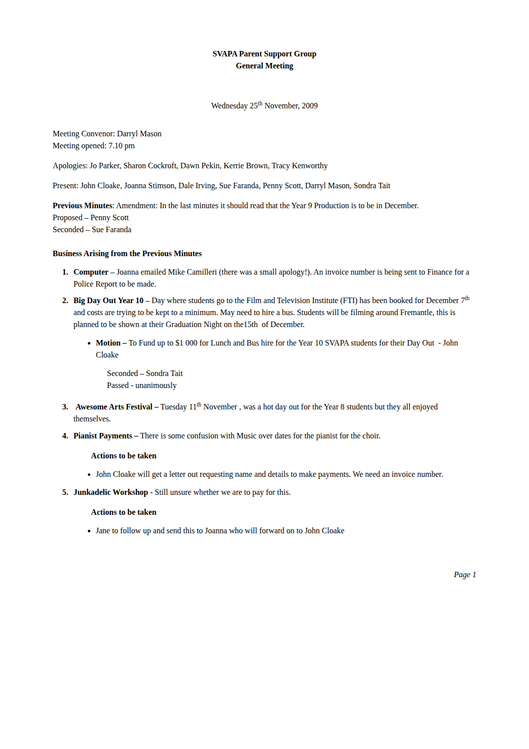SVAPA Parent Support Group
General Meeting
Wednesday 25th November, 2009
Meeting Convenor: Darryl Mason
Meeting opened: 7.10 pm
Apologies: Jo Parker, Sharon Cockroft, Dawn Pekin, Kerrie Brown, Tracy Kenworthy
Present: John Cloake, Joanna Stimson, Dale Irving, Sue Faranda, Penny Scott, Darryl Mason, Sondra Tait
Previous Minutes: Amendment: In the last minutes it should read that the Year 9 Production is to be in December.
Proposed – Penny Scott
Seconded – Sue Faranda
Business Arising from the Previous Minutes
Computer – Joanna emailed Mike Camilleri (there was a small apology!). An invoice number is being sent to Finance for a Police Report to be made.
Big Day Out Year 10 – Day where students go to the Film and Television Institute (FTI) has been booked for December 7th and costs are trying to be kept to a minimum. May need to hire a bus. Students will be filming around Fremantle, this is planned to be shown at their Graduation Night on the15th of December.
Motion – To Fund up to $1 000 for Lunch and Bus hire for the Year 10 SVAPA students for their Day Out - John Cloake
Seconded – Sondra Tait
Passed - unanimously
Awesome Arts Festival – Tuesday 11th November , was a hot day out for the Year 8 students but they all enjoyed themselves.
Pianist Payments – There is some confusion with Music over dates for the pianist for the choir.
Actions to be taken
John Cloake will get a letter out requesting name and details to make payments. We need an invoice number.
Junkadelic Workshop - Still unsure whether we are to pay for this.
Actions to be taken
Jane to follow up and send this to Joanna who will forward on to John Cloake
Page 1